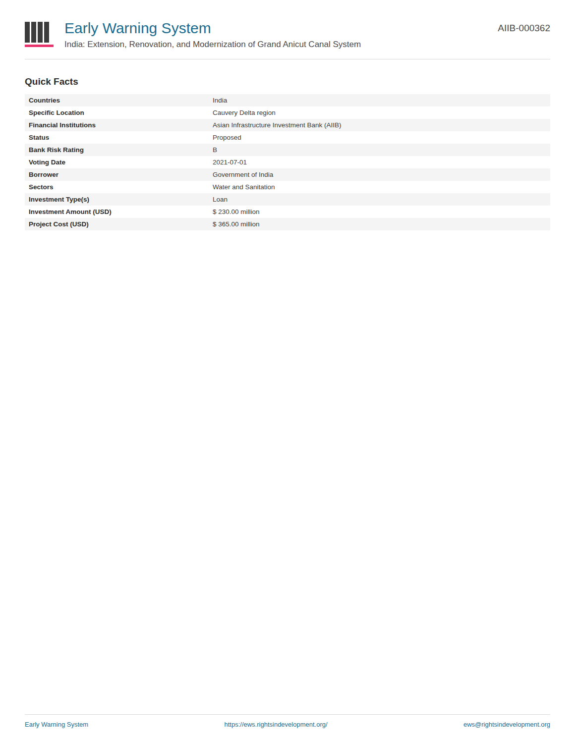Early Warning System
India: Extension, Renovation, and Modernization of Grand Anicut Canal System
AIIB-000362
Quick Facts
| Countries | India |
| Specific Location | Cauvery Delta region |
| Financial Institutions | Asian Infrastructure Investment Bank (AIIB) |
| Status | Proposed |
| Bank Risk Rating | B |
| Voting Date | 2021-07-01 |
| Borrower | Government of India |
| Sectors | Water and Sanitation |
| Investment Type(s) | Loan |
| Investment Amount (USD) | $ 230.00 million |
| Project Cost (USD) | $ 365.00 million |
Early Warning System
https://ews.rightsindevelopment.org/
ews@rightsindevelopment.org